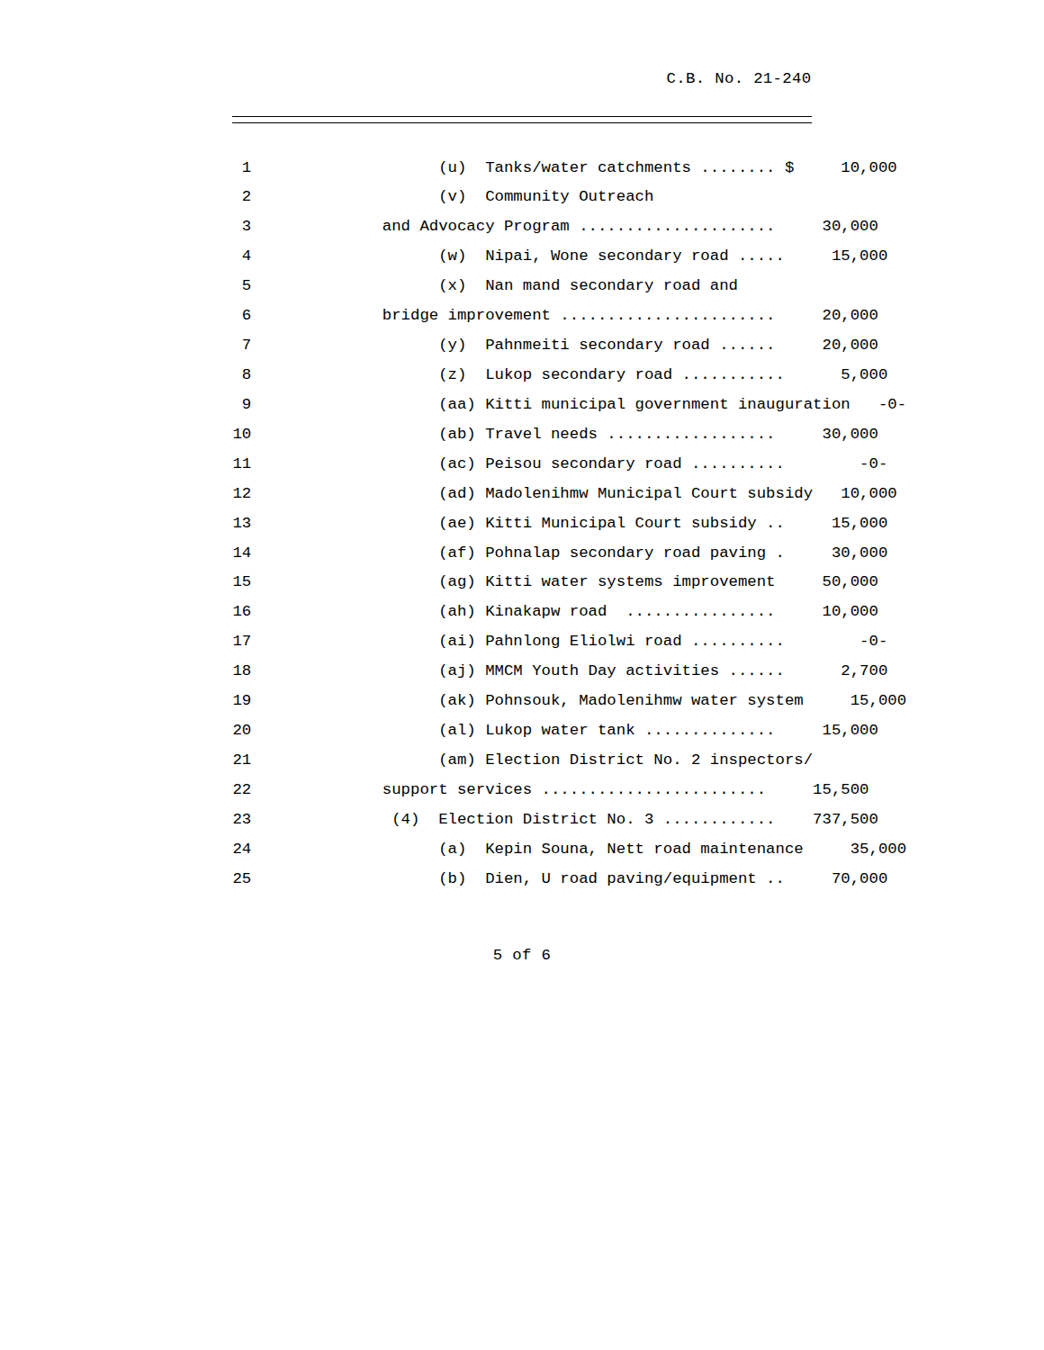C.B. No. 21-240
| 1 | (u) Tanks/water catchments ........ $ 10,000 |
| 2 | (v) Community Outreach |
| 3 | and Advocacy Program ..................... 30,000 |
| 4 | (w) Nipai, Wone secondary road ..... 15,000 |
| 5 | (x) Nan mand secondary road and |
| 6 | bridge improvement ....................... 20,000 |
| 7 | (y) Pahnmeiti secondary road ...... 20,000 |
| 8 | (z) Lukop secondary road ........... 5,000 |
| 9 | (aa) Kitti municipal government inauguration -0- |
| 10 | (ab) Travel needs .................. 30,000 |
| 11 | (ac) Peisou secondary road .......... -0- |
| 12 | (ad) Madolenihmw Municipal Court subsidy 10,000 |
| 13 | (ae) Kitti Municipal Court subsidy .. 15,000 |
| 14 | (af) Pohnalap secondary road paving . 30,000 |
| 15 | (ag) Kitti water systems improvement 50,000 |
| 16 | (ah) Kinakapw road ................ 10,000 |
| 17 | (ai) Pahnlong Eliolwi road .......... -0- |
| 18 | (aj) MMCM Youth Day activities ...... 2,700 |
| 19 | (ak) Pohnsouk, Madolenihmw water system 15,000 |
| 20 | (al) Lukop water tank .............. 15,000 |
| 21 | (am) Election District No. 2 inspectors/ |
| 22 | support services ........................ 15,500 |
| 23 | (4) Election District No. 3 ............ 737,500 |
| 24 | (a) Kepin Souna, Nett road maintenance 35,000 |
| 25 | (b) Dien, U road paving/equipment .. 70,000 |
5 of 6